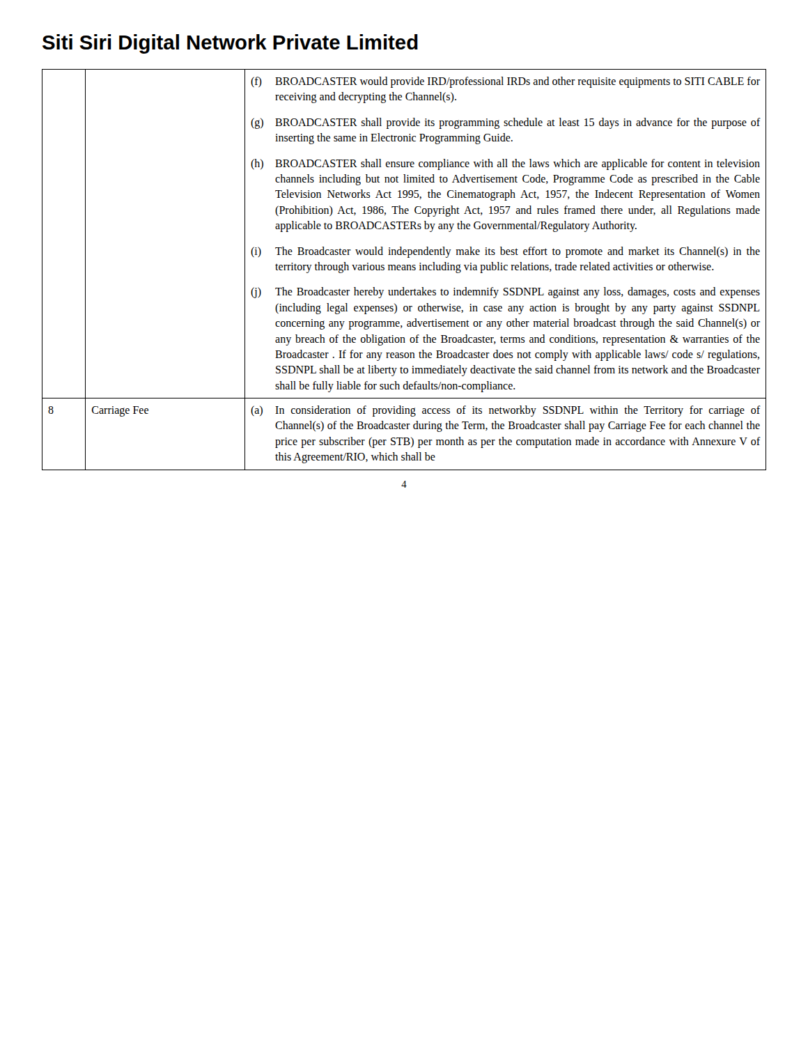Siti Siri Digital Network Private Limited
| | | (f) BROADCASTER would provide IRD/professional IRDs and other requisite equipments to SITI CABLE for receiving and decrypting the Channel(s). (g) BROADCASTER shall provide its programming schedule at least 15 days in advance for the purpose of inserting the same in Electronic Programming Guide. (h) BROADCASTER shall ensure compliance with all the laws which are applicable for content in television channels including but not limited to Advertisement Code, Programme Code as prescribed in the Cable Television Networks Act 1995, the Cinematograph Act, 1957, the Indecent Representation of Women (Prohibition) Act, 1986, The Copyright Act, 1957 and rules framed there under, all Regulations made applicable to BROADCASTERs by any the Governmental/Regulatory Authority. (i) The Broadcaster would independently make its best effort to promote and market its Channel(s) in the territory through various means including via public relations, trade related activities or otherwise. (j) The Broadcaster hereby undertakes to indemnify SSDNPL against any loss, damages, costs and expenses (including legal expenses) or otherwise, in case any action is brought by any party against SSDNPL concerning any programme, advertisement or any other material broadcast through the said Channel(s) or any breach of the obligation of the Broadcaster, terms and conditions, representation & warranties of the Broadcaster . If for any reason the Broadcaster does not comply with applicable laws/ code s/ regulations, SSDNPL shall be at liberty to immediately deactivate the said channel from its network and the Broadcaster shall be fully liable for such defaults/non-compliance. |
| 8 | Carriage Fee | (a) In consideration of providing access of its networkby SSDNPL within the Territory for carriage of Channel(s) of the Broadcaster during the Term, the Broadcaster shall pay Carriage Fee for each channel the price per subscriber (per STB) per month as per the computation made in accordance with Annexure V of this Agreement/RIO, which shall be |
4